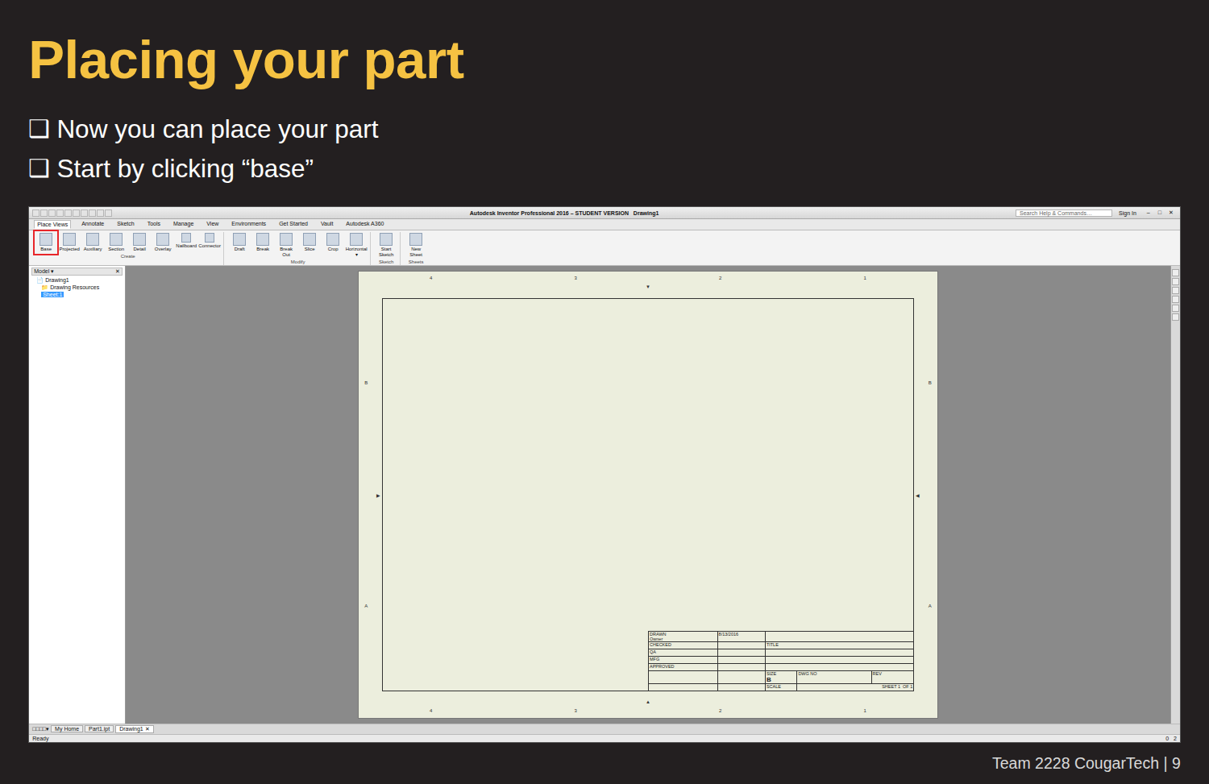Placing your part
Now you can place your part
Start by clicking “base”
Autodesk Inventor Professional 2016 – STUDENT VERSION Drawing1 Search Help & Commands… Sign In –□✕
Place Views Annotate Sketch Tools Manage View Environments Get Started Vault Autodesk A360
Base
Projected
Auxiliary
Section
Detail
Overlay
Nailboard
Connector
Create
Draft
Break
Break Out
Slice
Crop
Horizontal ▾
Modify
Start Sketch
Sketch
New Sheet
Sheets
Model ▾✕
📄 Drawing1
📁 Drawing Resources
Sheet:1
4321
4321
BA
BA
▼ ▲ ▶ ◀
| DRAWN Owner | 8/13/2016 | |
| CHECKED | | TITLE |
| QA | | |
| MFG | | |
| APPROVED | | |
| | | SIZE B | DWG NO | REV |
| | | SCALE | SHEET 1 OF 1 |
□□□□▾ My Home Part1.ipt Drawing1 ✕
Ready 0 2
Team 2228 CougarTech | 9